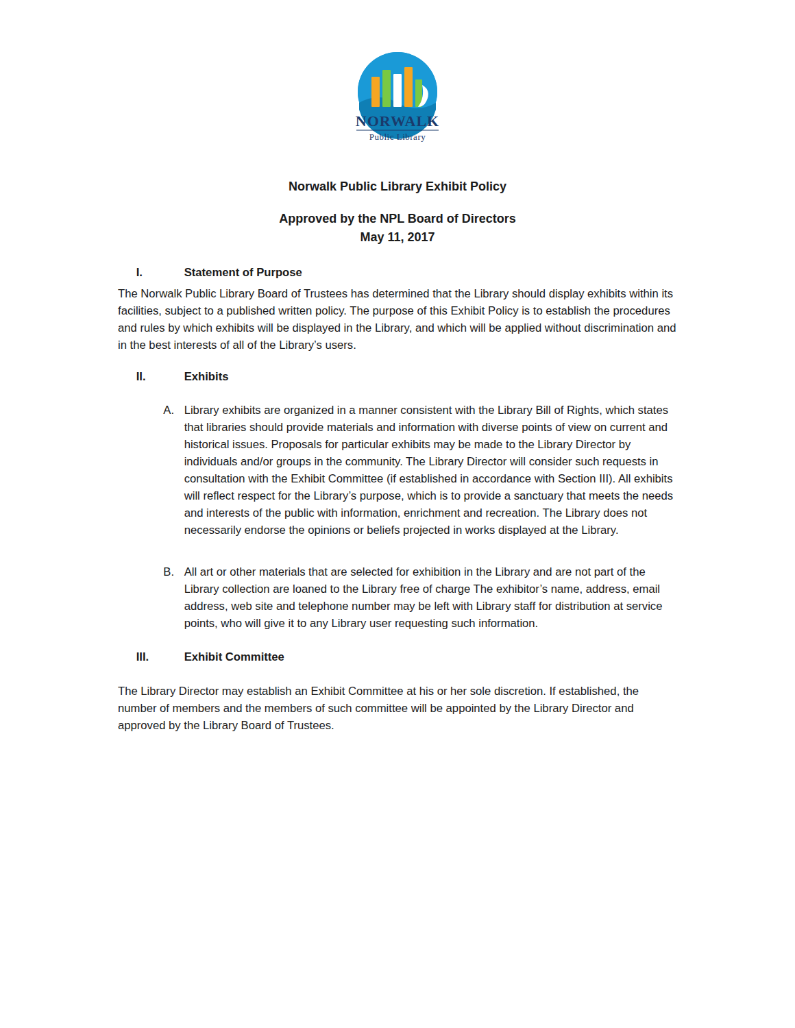NORWALK Public Library
Norwalk Public Library Exhibit Policy Approved by the NPL Board of Directors May 11, 2017
I. Statement of Purpose
The Norwalk Public Library Board of Trustees has determined that the Library should display exhibits within its facilities, subject to a published written policy. The purpose of this Exhibit Policy is to establish the procedures and rules by which exhibits will be displayed in the Library, and which will be applied without discrimination and in the best interests of all of the Library’s users.
II. Exhibits
Library exhibits are organized in a manner consistent with the Library Bill of Rights, which states that libraries should provide materials and information with diverse points of view on current and historical issues. Proposals for particular exhibits may be made to the Library Director by individuals and/or groups in the community. The Library Director will consider such requests in consultation with the Exhibit Committee (if established in accordance with Section III). All exhibits will reflect respect for the Library’s purpose, which is to provide a sanctuary that meets the needs and interests of the public with information, enrichment and recreation. The Library does not necessarily endorse the opinions or beliefs projected in works displayed at the Library.
All art or other materials that are selected for exhibition in the Library and are not part of the Library collection are loaned to the Library free of charge The exhibitor’s name, address, email address, web site and telephone number may be left with Library staff for distribution at service points, who will give it to any Library user requesting such information.
III. Exhibit Committee
The Library Director may establish an Exhibit Committee at his or her sole discretion. If established, the number of members and the members of such committee will be appointed by the Library Director and approved by the Library Board of Trustees.